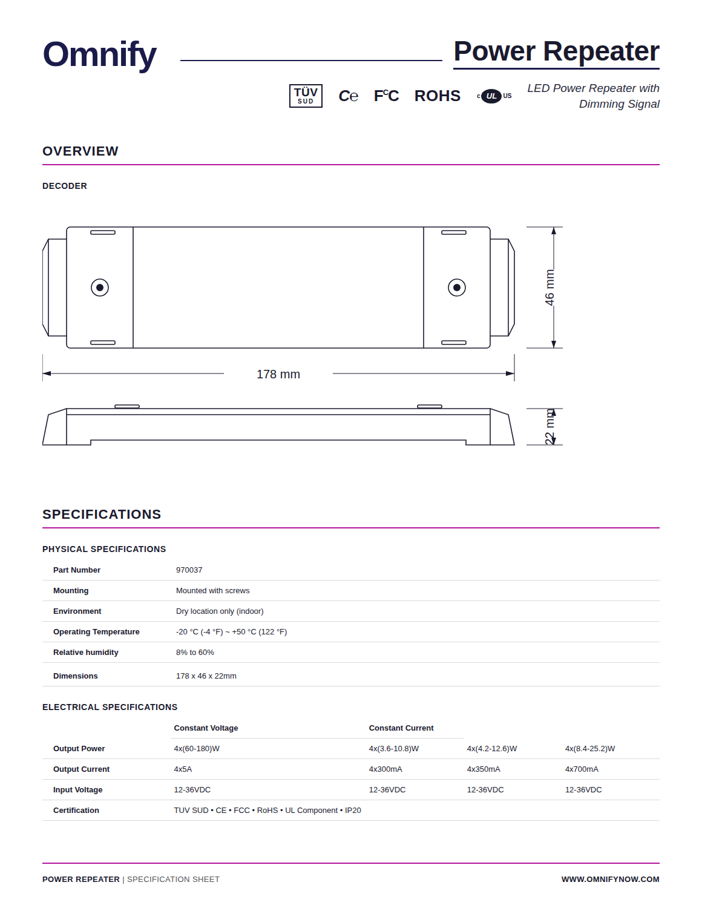Omnify
Power Repeater
TÜV SUD C℮ FCC ROHS cUL US
LED Power Repeater with
Dimming Signal
OVERVIEW
DECODER
46 mm 178 mm 22 mm
SPECIFICATIONS
PHYSICAL SPECIFICATIONS
| Part Number | 970037 |
| Mounting | Mounted with screws |
| Environment | Dry location only (indoor) |
| Operating Temperature | -20 °C (-4 °F) ~ +50 °C (122 °F) |
| Relative humidity | 8% to 60% |
| Dimensions | 178 x 46 x 22mm |
ELECTRICAL SPECIFICATIONS
| | Constant Voltage | Constant Current | | |
| --- | --- | --- | --- | --- |
| Output Power | 4x(60-180)W | 4x(3.6-10.8)W | 4x(4.2-12.6)W | 4x(8.4-25.2)W |
| Output Current | 4x5A | 4x300mA | 4x350mA | 4x700mA |
| Input Voltage | 12-36VDC | 12-36VDC | 12-36VDC | 12-36VDC |
| Certification | TUV SUD • CE • FCC • RoHS • UL Component • IP20 |
POWER REPEATER | SPECIFICATION SHEET
WWW.OMNIFYNOW.COM